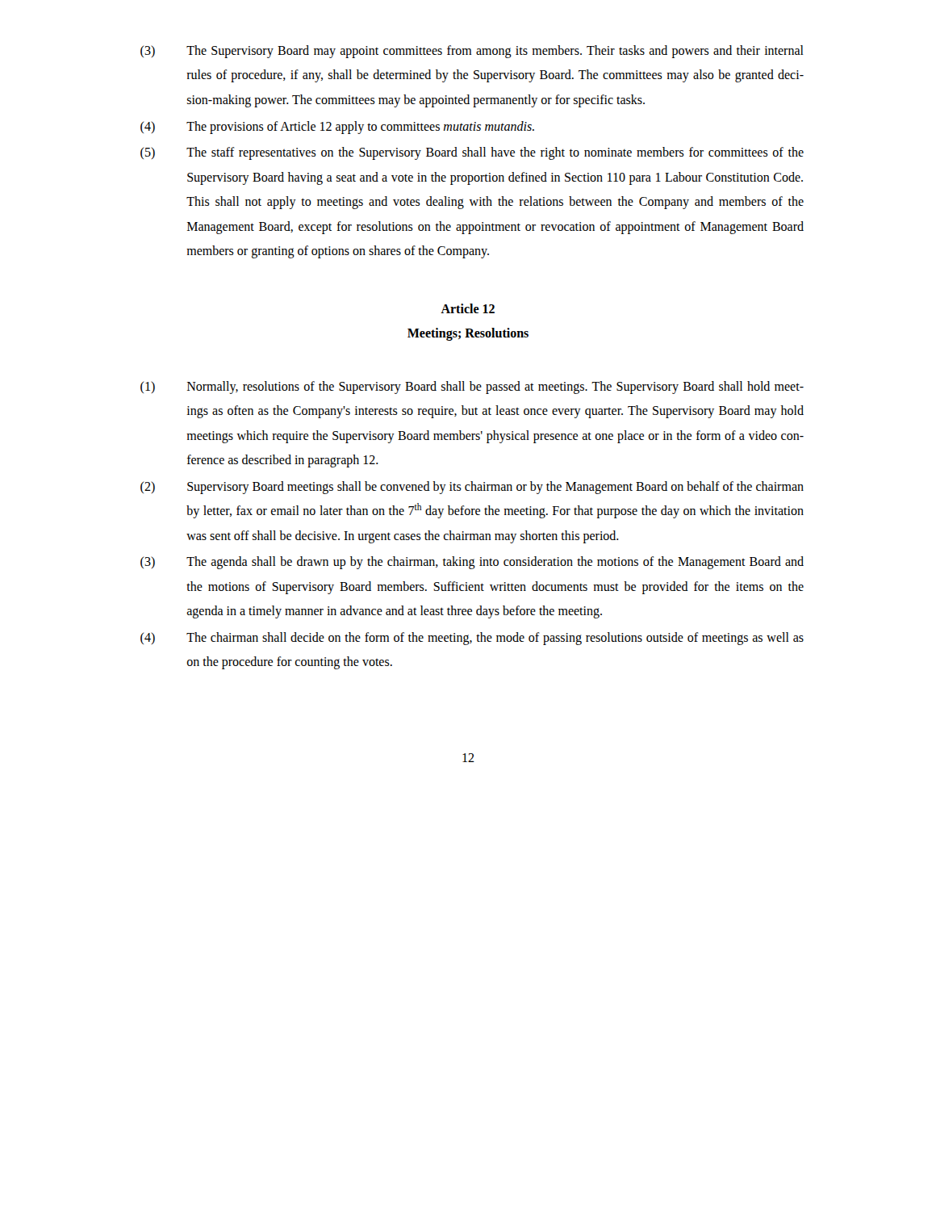(3) The Supervisory Board may appoint committees from among its members. Their tasks and powers and their internal rules of procedure, if any, shall be determined by the Supervisory Board. The committees may also be granted decision-making power. The committees may be appointed permanently or for specific tasks.
(4) The provisions of Article 12 apply to committees mutatis mutandis.
(5) The staff representatives on the Supervisory Board shall have the right to nominate members for committees of the Supervisory Board having a seat and a vote in the proportion defined in Section 110 para 1 Labour Constitution Code. This shall not apply to meetings and votes dealing with the relations between the Company and members of the Management Board, except for resolutions on the appointment or revocation of appointment of Management Board members or granting of options on shares of the Company.
Article 12
Meetings; Resolutions
(1) Normally, resolutions of the Supervisory Board shall be passed at meetings. The Supervisory Board shall hold meetings as often as the Company's interests so require, but at least once every quarter. The Supervisory Board may hold meetings which require the Supervisory Board members' physical presence at one place or in the form of a video conference as described in paragraph 12.
(2) Supervisory Board meetings shall be convened by its chairman or by the Management Board on behalf of the chairman by letter, fax or email no later than on the 7th day before the meeting. For that purpose the day on which the invitation was sent off shall be decisive. In urgent cases the chairman may shorten this period.
(3) The agenda shall be drawn up by the chairman, taking into consideration the motions of the Management Board and the motions of Supervisory Board members. Sufficient written documents must be provided for the items on the agenda in a timely manner in advance and at least three days before the meeting.
(4) The chairman shall decide on the form of the meeting, the mode of passing resolutions outside of meetings as well as on the procedure for counting the votes.
12